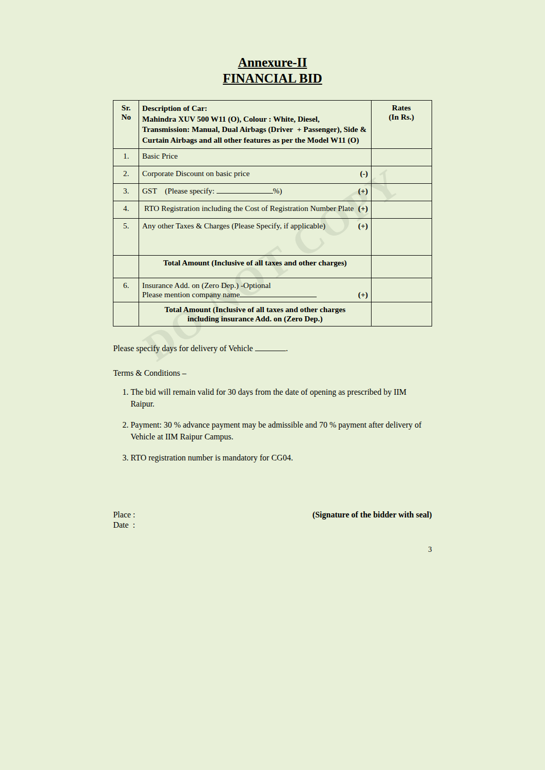DO NOT COPY
Annexure-II FINANCIAL BID
| Sr. No | Description of Car: Mahindra XUV 500 W11 (O), Colour : White, Diesel, Transmission: Manual, Dual Airbags (Driver + Passenger), Side & Curtain Airbags and all other features as per the Model W11 (O) | Rates (In Rs.) |
| 1. | Basic Price | |
| 2. | Corporate Discount on basic price (-) | |
| 3. | GST (Please specify: %) (+) | |
| 4. | RTO Registration including the Cost of Registration Number Plate (+) | |
| 5. | Any other Taxes & Charges (Please Specify, if applicable) (+) | |
| | Total Amount (Inclusive of all taxes and other charges) | |
| 6. | Insurance Add. on (Zero Dep.) -Optional Please mention company name (+) | |
| | Total Amount (Inclusive of all taxes and other charges including insurance Add. on (Zero Dep.) | |
Please specify days for delivery of Vehicle .
Terms & Conditions –
The bid will remain valid for 30 days from the date of opening as prescribed by IIM Raipur.
Payment: 30 % advance payment may be admissible and 70 % payment after delivery of Vehicle at IIM Raipur Campus.
RTO registration number is mandatory for CG04.
Place : (Signature of the bidder with seal)
Date :
3